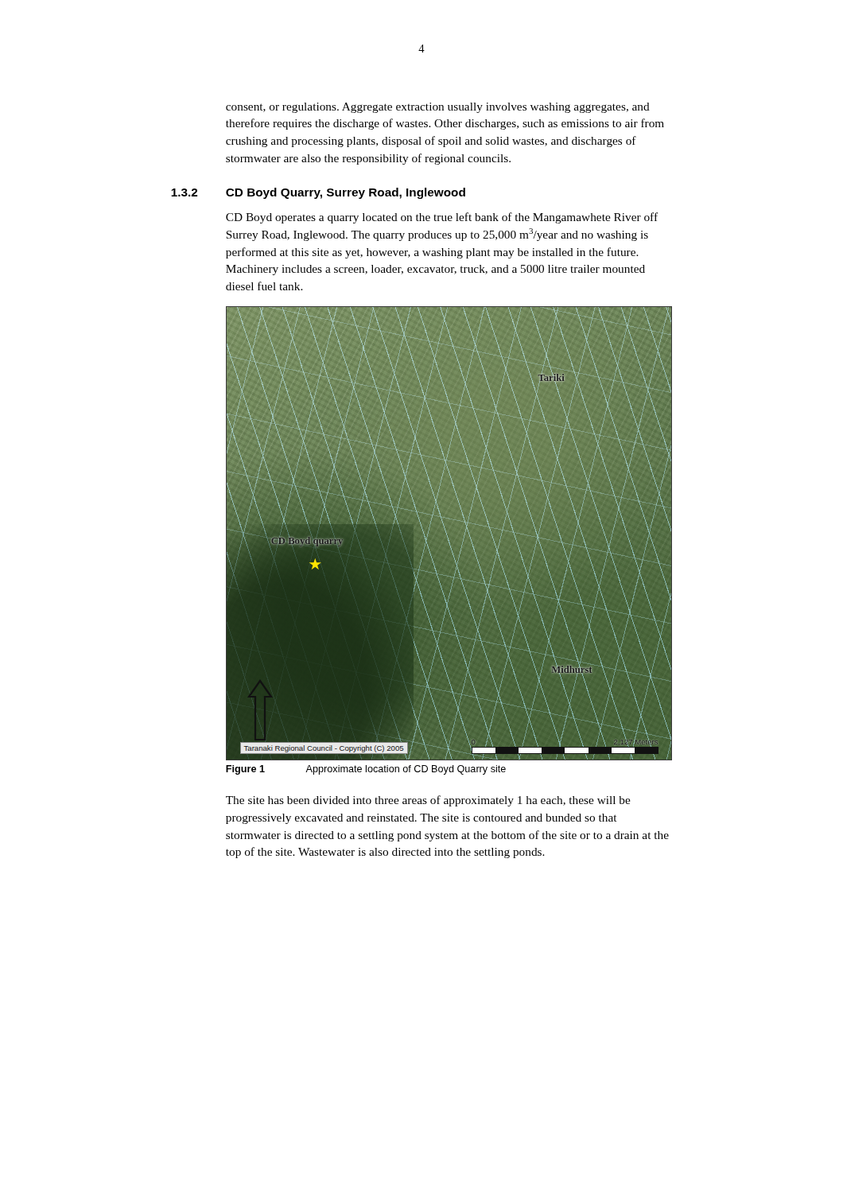4
consent, or regulations. Aggregate extraction usually involves washing aggregates, and therefore requires the discharge of wastes. Other discharges, such as emissions to air from crushing and processing plants, disposal of spoil and solid wastes, and discharges of stormwater are also the responsibility of regional councils.
1.3.2 CD Boyd Quarry, Surrey Road, Inglewood
CD Boyd operates a quarry located on the true left bank of the Mangamawhete River off Surrey Road, Inglewood. The quarry produces up to 25,000 m3/year and no washing is performed at this site as yet, however, a washing plant may be installed in the future. Machinery includes a screen, loader, excavator, truck, and a 5000 litre trailer mounted diesel fuel tank.
Tariki
Midhurst
CD Boyd quarry
Taranaki Regional Council - Copyright (C) 2005
0 2,127 Meters
Figure 1 Approximate location of CD Boyd Quarry site
The site has been divided into three areas of approximately 1 ha each, these will be progressively excavated and reinstated. The site is contoured and bunded so that stormwater is directed to a settling pond system at the bottom of the site or to a drain at the top of the site. Wastewater is also directed into the settling ponds.